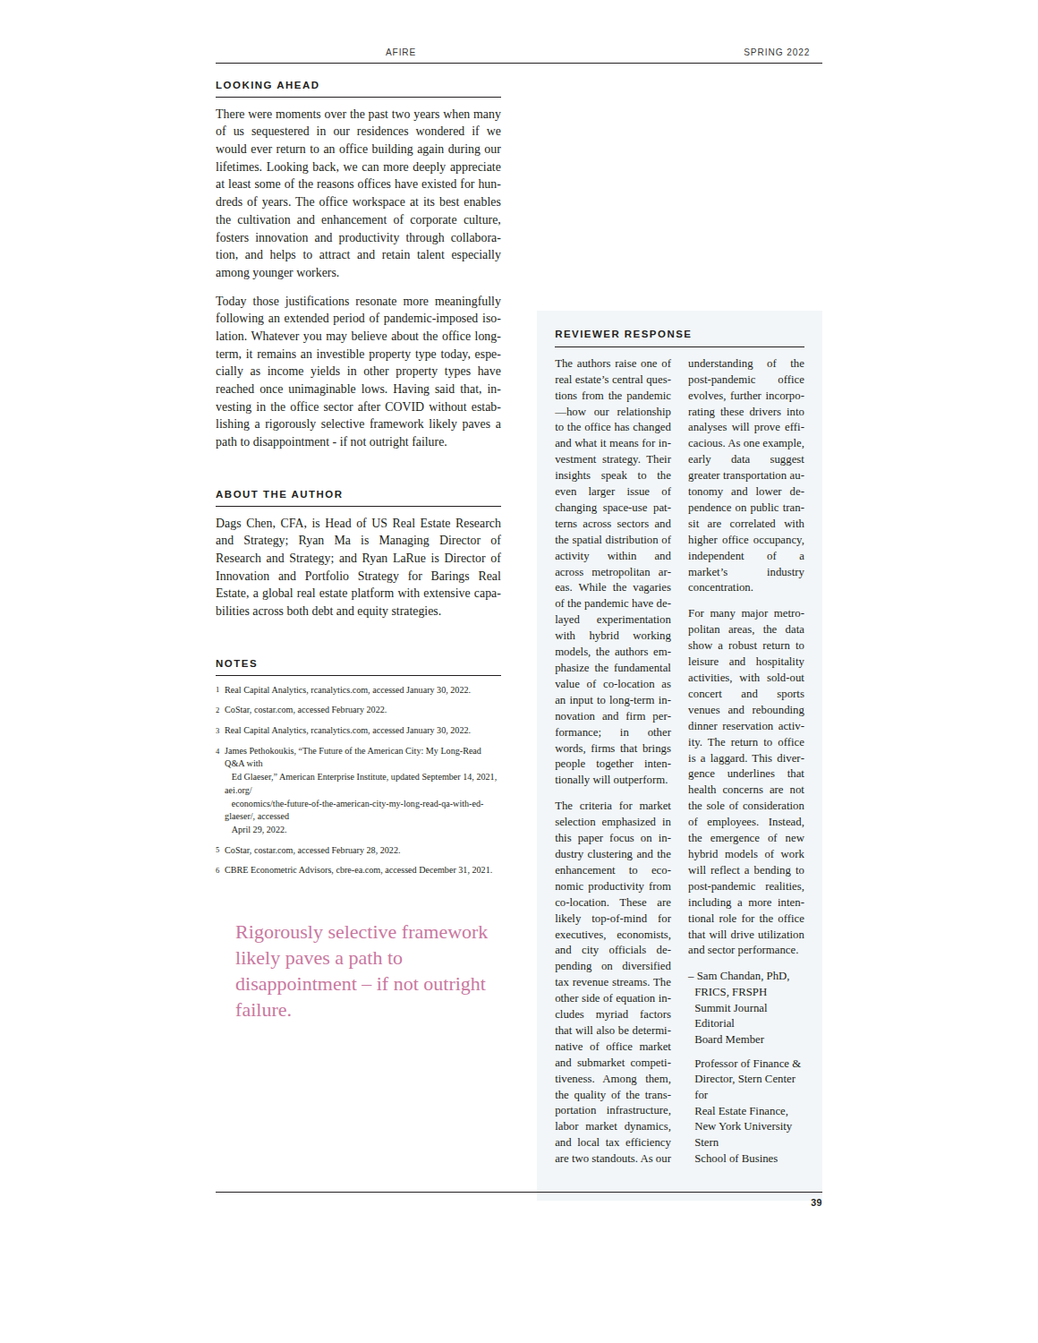AFIRE SPRING 2022
LOOKING AHEAD
There were moments over the past two years when many of us sequestered in our residences wondered if we would ever return to an office building again during our lifetimes. Looking back, we can more deeply appreciate at least some of the reasons offices have existed for hundreds of years. The office workspace at its best enables the cultivation and enhancement of corporate culture, fosters innovation and productivity through collaboration, and helps to attract and retain talent especially among younger workers.
Today those justifications resonate more meaningfully following an extended period of pandemic-imposed isolation. Whatever you may believe about the office long-term, it remains an investible property type today, especially as income yields in other property types have reached once unimaginable lows. Having said that, investing in the office sector after COVID without establishing a rigorously selective framework likely paves a path to disappointment - if not outright failure.
ABOUT THE AUTHOR
Dags Chen, CFA, is Head of US Real Estate Research and Strategy; Ryan Ma is Managing Director of Research and Strategy; and Ryan LaRue is Director of Innovation and Portfolio Strategy for Barings Real Estate, a global real estate platform with extensive capabilities across both debt and equity strategies.
NOTES
1 Real Capital Analytics, rcanalytics.com, accessed January 30, 2022.
2 CoStar, costar.com, accessed February 2022.
3 Real Capital Analytics, rcanalytics.com, accessed January 30, 2022.
4 James Pethokoukis, “The Future of the American City: My Long-Read Q&A with Ed Glaeser,” American Enterprise Institute, updated September 14, 2021, aei.org/ economics/the-future-of-the-american-city-my-long-read-qa-with-ed-glaeser/, accessed April 29, 2022.
5 CoStar, costar.com, accessed February 28, 2022.
6 CBRE Econometric Advisors, cbre-ea.com, accessed December 31, 2021.
Rigorously selective framework likely paves a path to disappointment – if not outright failure.
REVIEWER RESPONSE
The authors raise one of real estate’s central questions from the pandemic—how our relationship to the office has changed and what it means for investment strategy. Their insights speak to the even larger issue of changing space-use patterns across sectors and the spatial distribution of activity within and across metropolitan areas. While the vagaries of the pandemic have delayed experimentation with hybrid working models, the authors emphasize the fundamental value of co-location as an input to long-term innovation and firm performance; in other words, firms that brings people together intentionally will outperform.
The criteria for market selection emphasized in this paper focus on industry clustering and the enhancement to economic productivity from co-location. These are likely top-of-mind for executives, economists, and city officials depending on diversified tax revenue streams. The other side of equation includes myriad factors that will also be determinative of office market and submarket competitiveness. Among them, the quality of the transportation infrastructure, labor market dynamics, and local tax efficiency are two standouts. As our
understanding of the post-pandemic office evolves, further incorporating these drivers into analyses will prove efficacious. As one example, early data suggest greater transportation autonomy and lower dependence on public transit are correlated with higher office occupancy, independent of a market’s industry concentration.
For many major metropolitan areas, the data show a robust return to leisure and hospitality activities, with sold-out concert and sports venues and rebounding dinner reservation activity. The return to office is a laggard. This divergence underlines that health concerns are not the sole of consideration of employees. Instead, the emergence of new hybrid models of work will reflect a bending to post-pandemic realities, including a more intentional role for the office that will drive utilization and sector performance.
– Sam Chandan, PhD, FRICS, FRSPH Summit Journal Editorial Board Member Professor of Finance & Director, Stern Center for Real Estate Finance, New York University Stern School of Busines
39